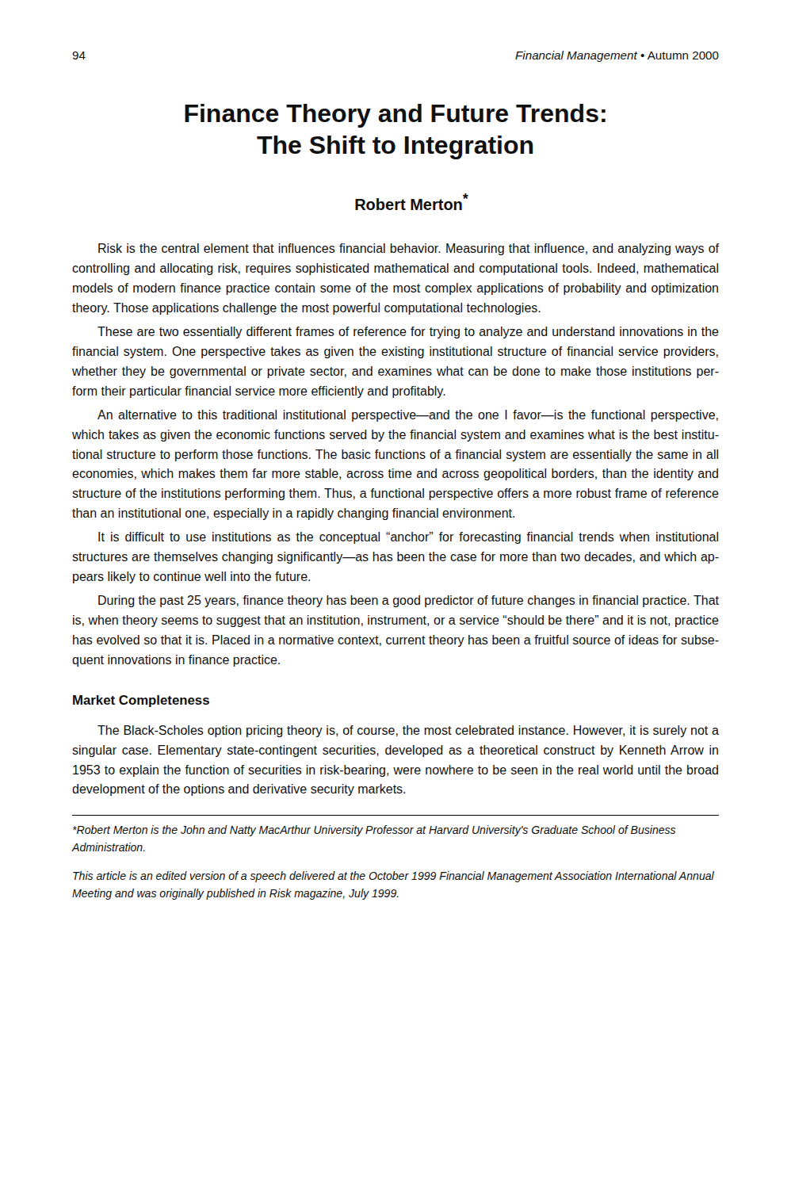94 Financial Management • Autumn 2000
Finance Theory and Future Trends:
The Shift to Integration
Robert Merton*
Risk is the central element that influences financial behavior. Measuring that influence, and analyzing ways of controlling and allocating risk, requires sophisticated mathematical and computational tools. Indeed, mathematical models of modern finance practice contain some of the most complex applications of probability and optimization theory. Those applications challenge the most powerful computational technologies.
These are two essentially different frames of reference for trying to analyze and understand innovations in the financial system. One perspective takes as given the existing institutional structure of financial service providers, whether they be governmental or private sector, and examines what can be done to make those institutions perform their particular financial service more efficiently and profitably.
An alternative to this traditional institutional perspective—and the one I favor—is the functional perspective, which takes as given the economic functions served by the financial system and examines what is the best institutional structure to perform those functions. The basic functions of a financial system are essentially the same in all economies, which makes them far more stable, across time and across geopolitical borders, than the identity and structure of the institutions performing them. Thus, a functional perspective offers a more robust frame of reference than an institutional one, especially in a rapidly changing financial environment.
It is difficult to use institutions as the conceptual “anchor” for forecasting financial trends when institutional structures are themselves changing significantly—as has been the case for more than two decades, and which appears likely to continue well into the future.
During the past 25 years, finance theory has been a good predictor of future changes in financial practice. That is, when theory seems to suggest that an institution, instrument, or a service “should be there” and it is not, practice has evolved so that it is. Placed in a normative context, current theory has been a fruitful source of ideas for subsequent innovations in finance practice.
Market Completeness
The Black-Scholes option pricing theory is, of course, the most celebrated instance. However, it is surely not a singular case. Elementary state-contingent securities, developed as a theoretical construct by Kenneth Arrow in 1953 to explain the function of securities in risk-bearing, were nowhere to be seen in the real world until the broad development of the options and derivative security markets.
*Robert Merton is the John and Natty MacArthur University Professor at Harvard University's Graduate School of Business Administration.
This article is an edited version of a speech delivered at the October 1999 Financial Management Association International Annual Meeting and was originally published in Risk magazine, July 1999.